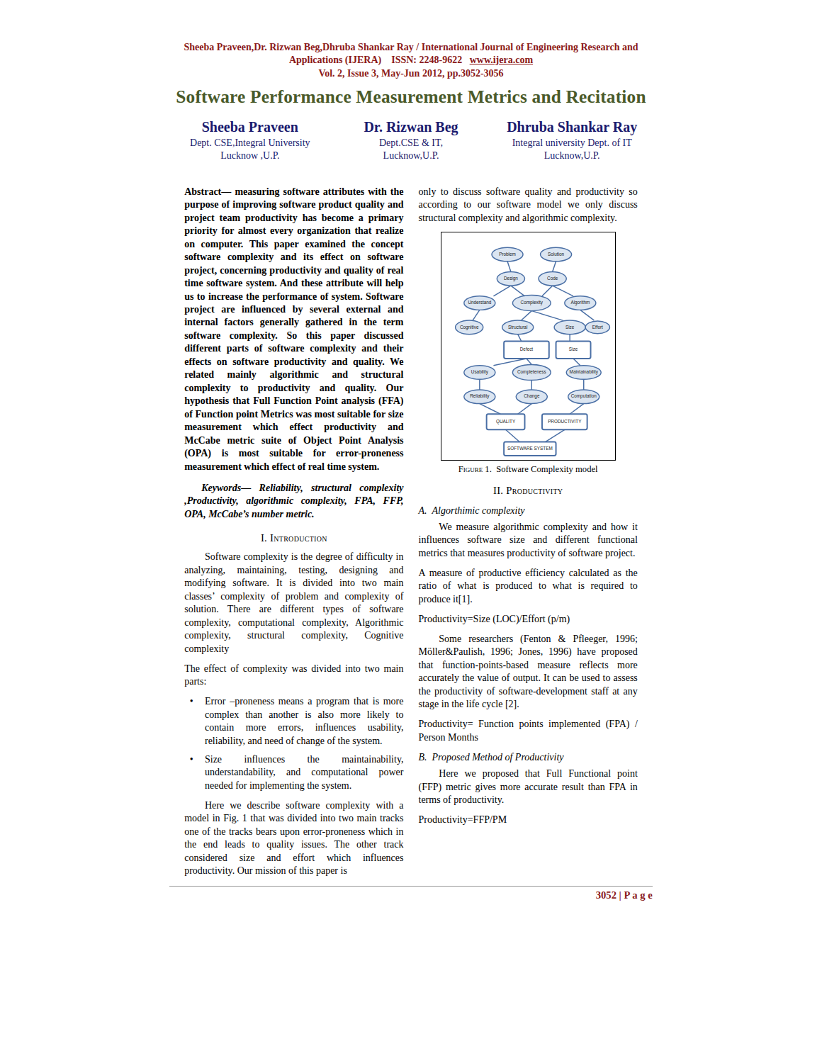Sheeba Praveen,Dr. Rizwan Beg,Dhruba Shankar Ray / International Journal of Engineering Research and Applications (IJERA) ISSN: 2248-9622 www.ijera.com Vol. 2, Issue 3, May-Jun 2012, pp.3052-3056
Software Performance Measurement Metrics and Recitation
Sheeba Praveen Dept. CSE,Integral University
Lucknow ,U.P.
Dr. Rizwan Beg Dept.CSE & IT,
Lucknow,U.P.
Dhruba Shankar Ray Integral university Dept. of IT
Lucknow,U.P.
Abstract— measuring software attributes with the purpose of improving software product quality and project team productivity has become a primary priority for almost every organization that realize on computer. This paper examined the concept software complexity and its effect on software project, concerning productivity and quality of real time software system. And these attribute will help us to increase the performance of system. Software project are influenced by several external and internal factors generally gathered in the term software complexity. So this paper discussed different parts of software complexity and their effects on software productivity and quality. We related mainly algorithmic and structural complexity to productivity and quality. Our hypothesis that Full Function Point analysis (FFA) of Function point Metrics was most suitable for size measurement which effect productivity and McCabe metric suite of Object Point Analysis (OPA) is most suitable for error-proneness measurement which effect of real time system.
Keywords— Reliability, structural complexity ,Productivity, algorithmic complexity, FPA, FFP, OPA, McCabe’s number metric.
I. Introduction
Software complexity is the degree of difficulty in analyzing, maintaining, testing, designing and modifying software. It is divided into two main classes’ complexity of problem and complexity of solution. There are different types of software complexity, computational complexity, Algorithmic complexity, structural complexity, Cognitive complexity
The effect of complexity was divided into two main parts:
Error –proneness means a program that is more complex than another is also more likely to contain more errors, influences usability, reliability, and need of change of the system.
Size influences the maintainability, understandability, and computational power needed for implementing the system.
Here we describe software complexity with a model in Fig. 1 that was divided into two main tracks one of the tracks bears upon error-proneness which in the end leads to quality issues. The other track considered size and effort which influences productivity. Our mission of this paper is
only to discuss software quality and productivity so according to our software model we only discuss structural complexity and algorithmic complexity.
Problem Solution Design Code Understand Complexity Algorithm Cognitive Structural Size Effort Defect Size Usability Completeness Maintainability Reliability Change Computation QUALITY PRODUCTIVITY SOFTWARE SYSTEM
Figure 1. Software Complexity model
II. Productivity
A. Algorthimic complexity
We measure algorithmic complexity and how it influences software size and different functional metrics that measures productivity of software project.
A measure of productive efficiency calculated as the ratio of what is produced to what is required to produce it[1].
Productivity=Size (LOC)/Effort (p/m)
Some researchers (Fenton & Pfleeger, 1996; Möller&Paulish, 1996; Jones, 1996) have proposed that function-points-based measure reflects more accurately the value of output. It can be used to assess the productivity of software-development staff at any stage in the life cycle [2].
Productivity= Function points implemented (FPA) / Person Months
B. Proposed Method of Productivity
Here we proposed that Full Functional point (FFP) metric gives more accurate result than FPA in terms of productivity.
Productivity=FFP/PM
3052 | P a g e